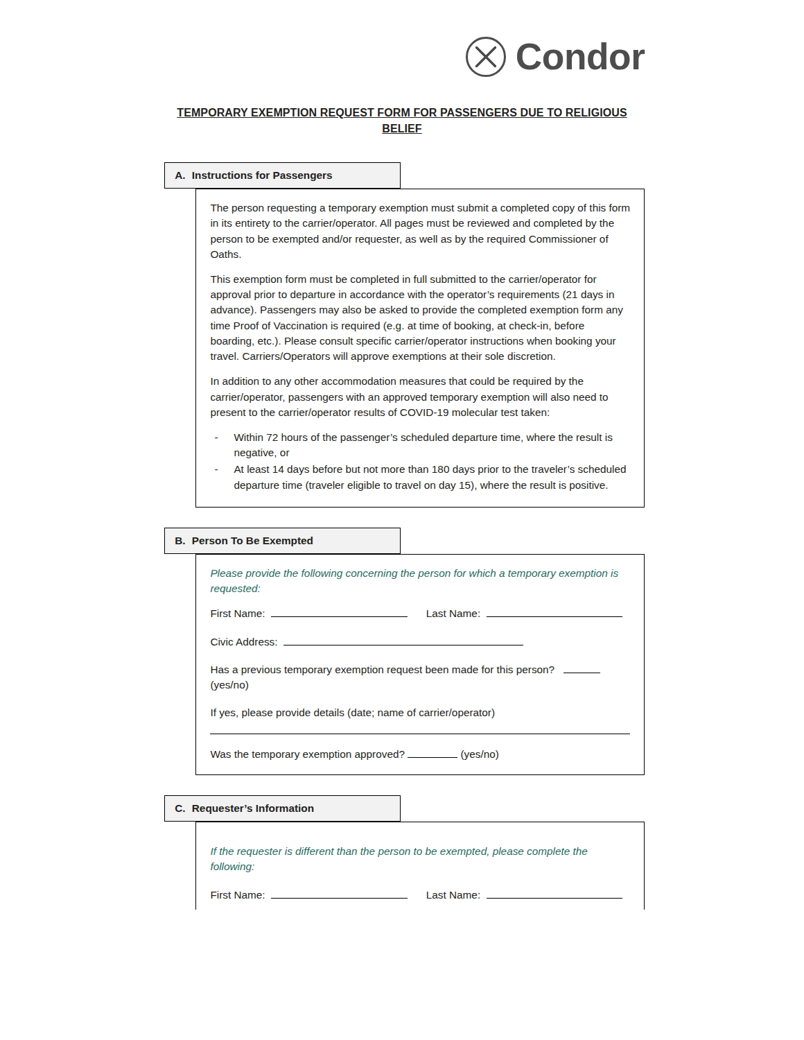Condor
TEMPORARY EXEMPTION REQUEST FORM FOR PASSENGERS DUE TO RELIGIOUS BELIEF
A. Instructions for Passengers
The person requesting a temporary exemption must submit a completed copy of this form in its entirety to the carrier/operator. All pages must be reviewed and completed by the person to be exempted and/or requester, as well as by the required Commissioner of Oaths.
This exemption form must be completed in full submitted to the carrier/operator for approval prior to departure in accordance with the operator’s requirements (21 days in advance). Passengers may also be asked to provide the completed exemption form any time Proof of Vaccination is required (e.g. at time of booking, at check-in, before boarding, etc.). Please consult specific carrier/operator instructions when booking your travel. Carriers/Operators will approve exemptions at their sole discretion.
In addition to any other accommodation measures that could be required by the carrier/operator, passengers with an approved temporary exemption will also need to present to the carrier/operator results of COVID-19 molecular test taken:
Within 72 hours of the passenger’s scheduled departure time, where the result is negative, or
At least 14 days before but not more than 180 days prior to the traveler’s scheduled departure time (traveler eligible to travel on day 15), where the result is positive.
B. Person To Be Exempted
Please provide the following concerning the person for which a temporary exemption is requested:
First Name: Last Name:
Civic Address:
Has a previous temporary exemption request been made for this person? (yes/no)
If yes, please provide details (date; name of carrier/operator)
Was the temporary exemption approved? (yes/no)
C. Requester’s Information
If the requester is different than the person to be exempted, please complete the following:
First Name: Last Name: